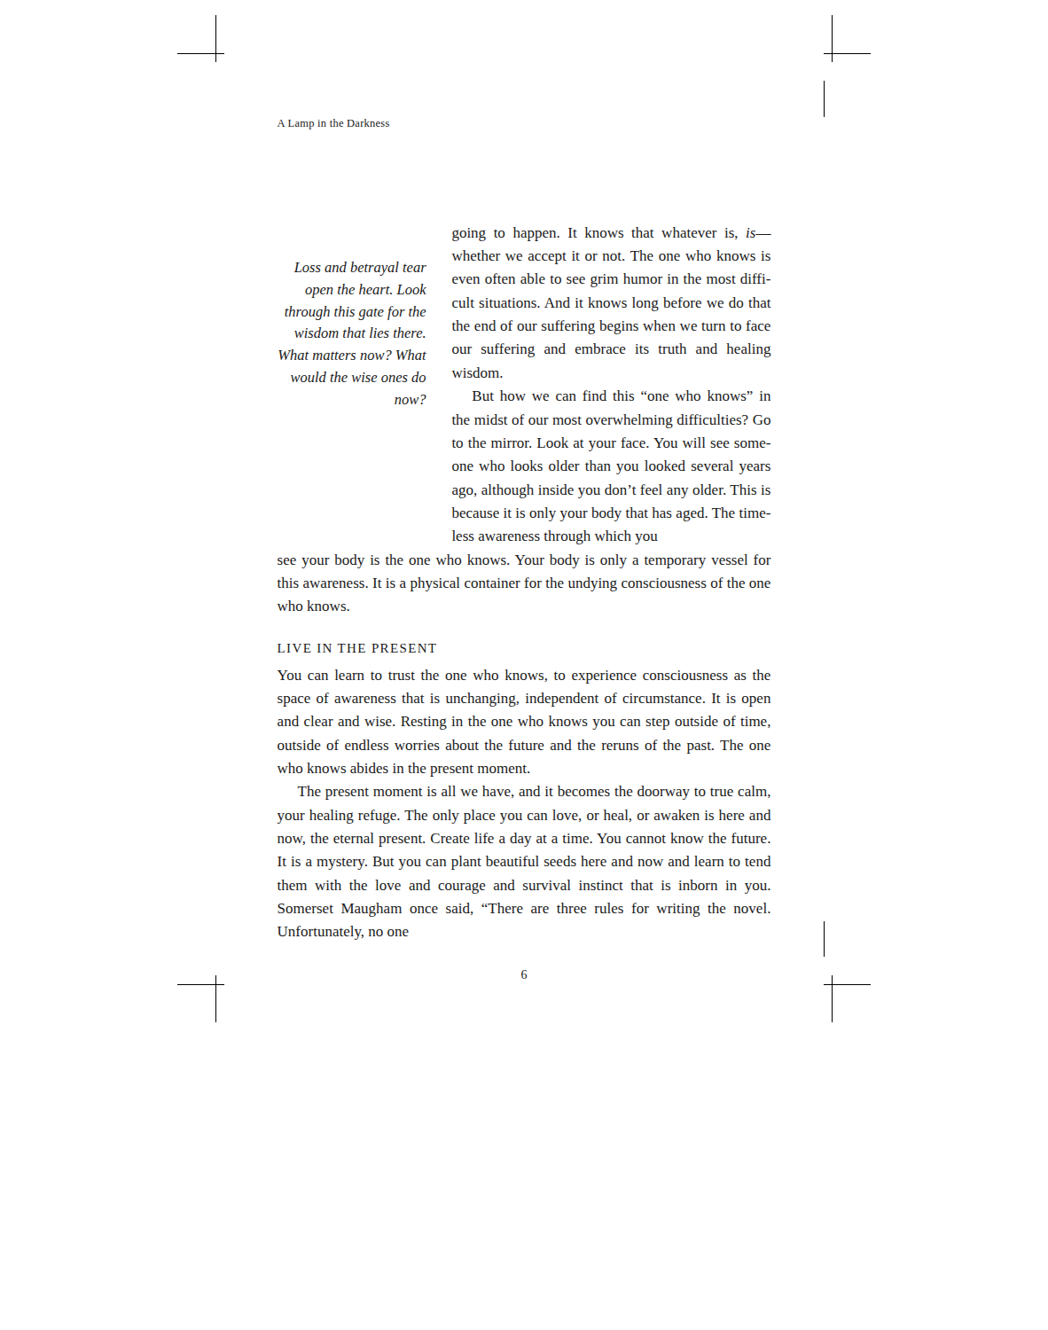A Lamp in the Darkness
Loss and betrayal tear open the heart. Look through this gate for the wisdom that lies there. What matters now? What would the wise ones do now?
going to happen. It knows that whatever is, is—whether we accept it or not. The one who knows is even often able to see grim humor in the most difficult situations. And it knows long before we do that the end of our suffering begins when we turn to face our suffering and embrace its truth and healing wisdom.
But how we can find this “one who knows” in the midst of our most overwhelming difficulties? Go to the mirror. Look at your face. You will see someone who looks older than you looked several years ago, although inside you don’t feel any older. This is because it is only your body that has aged. The timeless awareness through which you
see your body is the one who knows. Your body is only a temporary vessel for this awareness. It is a physical container for the undying consciousness of the one who knows.
Live in the Present
You can learn to trust the one who knows, to experience consciousness as the space of awareness that is unchanging, independent of circumstance. It is open and clear and wise. Resting in the one who knows you can step outside of time, outside of endless worries about the future and the reruns of the past. The one who knows abides in the present moment.
The present moment is all we have, and it becomes the doorway to true calm, your healing refuge. The only place you can love, or heal, or awaken is here and now, the eternal present. Create life a day at a time. You cannot know the future. It is a mystery. But you can plant beautiful seeds here and now and learn to tend them with the love and courage and survival instinct that is inborn in you. Somerset Maugham once said, “There are three rules for writing the novel. Unfortunately, no one
6